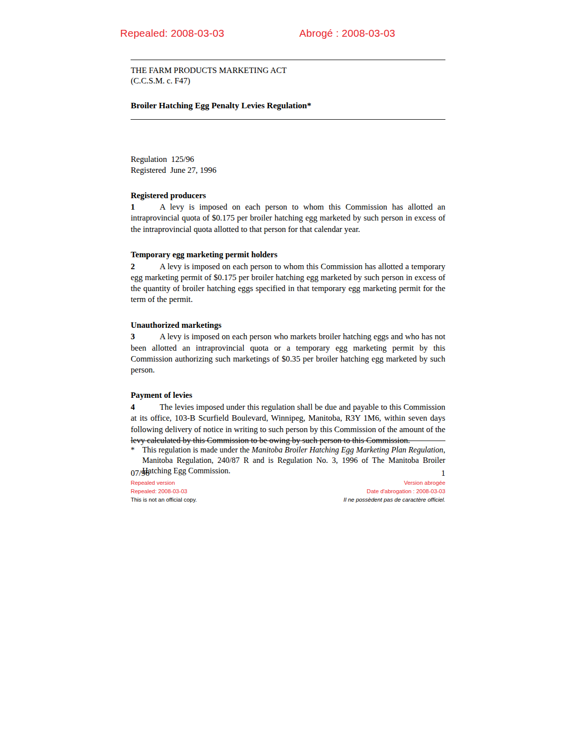Repealed: 2008-03-03
Abrogé : 2008-03-03
THE FARM PRODUCTS MARKETING ACT
(C.C.S.M. c. F47)
Broiler Hatching Egg Penalty Levies Regulation*
Regulation 125/96
Registered June 27, 1996
Registered producers
1 A levy is imposed on each person to whom this Commission has allotted an intraprovincial quota of $0.175 per broiler hatching egg marketed by such person in excess of the intraprovincial quota allotted to that person for that calendar year.
Temporary egg marketing permit holders
2 A levy is imposed on each person to whom this Commission has allotted a temporary egg marketing permit of $0.175 per broiler hatching egg marketed by such person in excess of the quantity of broiler hatching eggs specified in that temporary egg marketing permit for the term of the permit.
Unauthorized marketings
3 A levy is imposed on each person who markets broiler hatching eggs and who has not been allotted an intraprovincial quota or a temporary egg marketing permit by this Commission authorizing such marketings of $0.35 per broiler hatching egg marketed by such person.
Payment of levies
4 The levies imposed under this regulation shall be due and payable to this Commission at its office, 103-B Scurfield Boulevard, Winnipeg, Manitoba, R3Y 1M6, within seven days following delivery of notice in writing to such person by this Commission of the amount of the levy calculated by this Commission to be owing by such person to this Commission.
*
This regulation is made under the Manitoba Broiler Hatching Egg Marketing Plan Regulation, Manitoba Regulation, 240/87 R and is Regulation No. 3, 1996 of The Manitoba Broiler Hatching Egg Commission.
07/96
1
Repealed version
Version abrogée
Repealed: 2008-03-03
Date d'abrogation : 2008-03-03
This is not an official copy.
Il ne possèdent pas de caractère officiel.